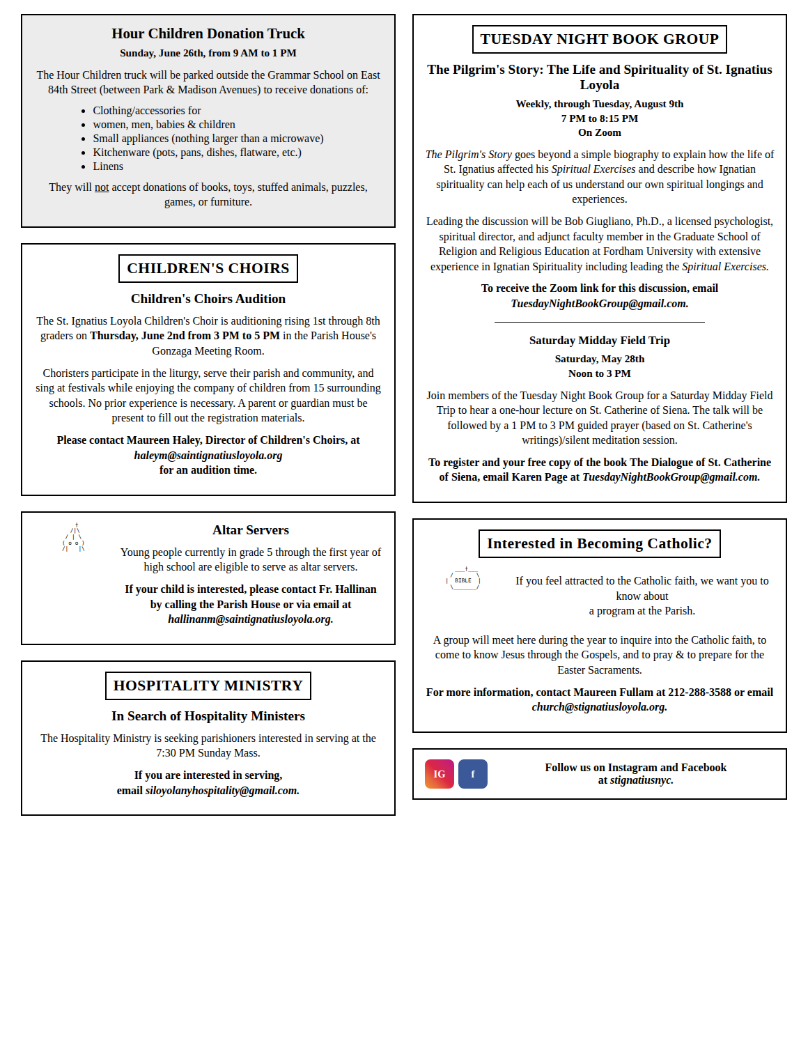Hour Children Donation Truck
Sunday, June 26th, from 9 AM to 1 PM
The Hour Children truck will be parked outside the Grammar School on East 84th Street (between Park & Madison Avenues) to receive donations of:
Clothing/accessories for
women, men, babies & children
Small appliances (nothing larger than a microwave)
Kitchenware (pots, pans, dishes, flatware, etc.)
Linens
They will not accept donations of books, toys, stuffed animals, puzzles, games, or furniture.
CHILDREN'S CHOIRS
Children's Choirs Audition
The St. Ignatius Loyola Children's Choir is auditioning rising 1st through 8th graders on Thursday, June 2nd from 3 PM to 5 PM in the Parish House's Gonzaga Meeting Room.
Choristers participate in the liturgy, serve their parish and community, and sing at festivals while enjoying the company of children from 15 surrounding schools. No prior experience is necessary. A parent or guardian must be present to fill out the registration materials.
Please contact Maureen Haley, Director of Children's Choirs, at haleym@saintignatiusloyola.org
for an audition time.
† /|\ / | \ ( o o ) /| |\
Altar Servers
Young people currently in grade 5 through the first year of high school are eligible to serve as altar servers.
If your child is interested, please contact Fr. Hallinan by calling the Parish House or via email at hallinanm@saintignatiusloyola.org.
HOSPITALITY MINISTRY
In Search of Hospitality Ministers
The Hospitality Ministry is seeking parishioners interested in serving at the 7:30 PM Sunday Mass.
If you are interested in serving,
email siloyolanyhospitality@gmail.com.
TUESDAY NIGHT BOOK GROUP
The Pilgrim's Story: The Life and Spirituality of St. Ignatius Loyola
Weekly, through Tuesday, August 9th
7 PM to 8:15 PM
On Zoom
The Pilgrim's Story goes beyond a simple biography to explain how the life of St. Ignatius affected his Spiritual Exercises and describe how Ignatian spirituality can help each of us understand our own spiritual longings and experiences.
Leading the discussion will be Bob Giugliano, Ph.D., a licensed psychologist, spiritual director, and adjunct faculty member in the Graduate School of Religion and Religious Education at Fordham University with extensive experience in Ignatian Spirituality including leading the Spiritual Exercises.
To receive the Zoom link for this discussion, email TuesdayNightBookGroup@gmail.com.
Saturday Midday Field Trip
Saturday, May 28th
Noon to 3 PM
Join members of the Tuesday Night Book Group for a Saturday Midday Field Trip to hear a one-hour lecture on St. Catherine of Siena. The talk will be followed by a 1 PM to 3 PM guided prayer (based on St. Catherine's writings)/silent meditation session.
To register and your free copy of the book The Dialogue of St. Catherine of Siena, email Karen Page at TuesdayNightBookGroup@gmail.com.
Interested in Becoming Catholic?
___†___ / \ | BIBLE | \_______/
If you feel attracted to the Catholic faith, we want you to know about
a program at the Parish.
A group will meet here during the year to inquire into the Catholic faith, to come to know Jesus through the Gospels, and to pray & to prepare for the Easter Sacraments.
For more information, contact Maureen Fullam at 212-288-3588 or email church@stignatiusloyola.org.
IG f
Follow us on Instagram and Facebook
at stignatiusnyc.